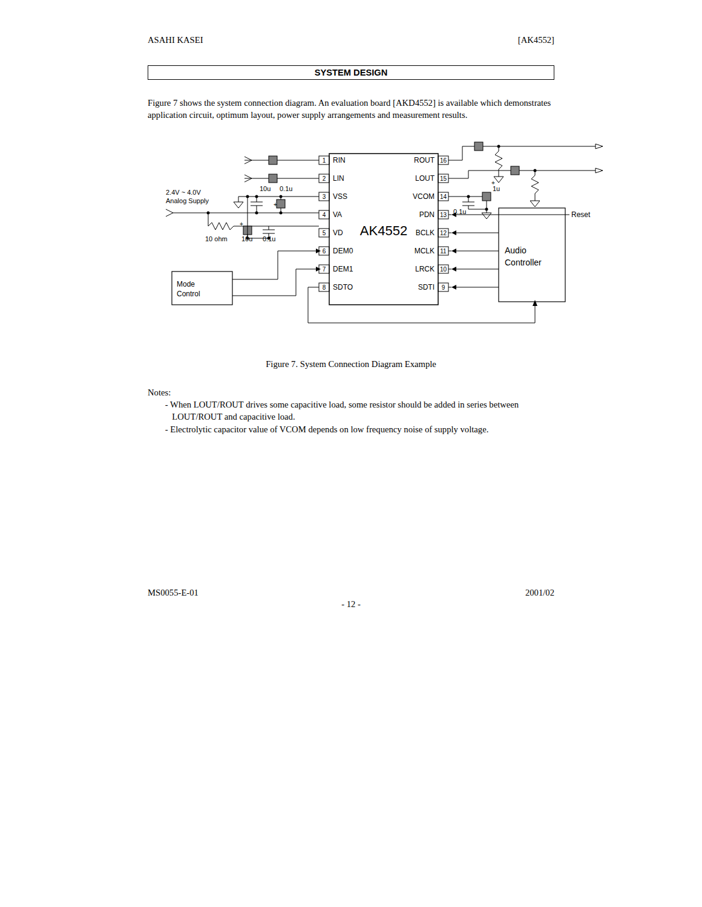ASAHI KASEI [AK4552]
SYSTEM DESIGN
Figure 7 shows the system connection diagram. An evaluation board [AKD4552] is available which demonstrates application circuit, optimum layout, power supply arrangements and measurement results.
AK4552 1 RIN 2 LIN 3 VSS 4 VA 5 VD 6 DEM0 7 DEM1 8 SDTO 16 ROUT 15 LOUT 14 VCOM 13 PDN 12 BCLK 11 MCLK 10 LRCK 9 SDTI 2.4V ~ 4.0V Analog Supply 10u 0.1u + 10 ohm 10u 0.1u + Mode Control Audio Controller Reset 0.1u 1u +
Figure 7. System Connection Diagram Example
Notes:
- When LOUT/ROUT drives some capacitive load, some resistor should be added in series between LOUT/ROUT and capacitive load.
- Electrolytic capacitor value of VCOM depends on low frequency noise of supply voltage.
MS0055-E-01 2001/02
- 12 -